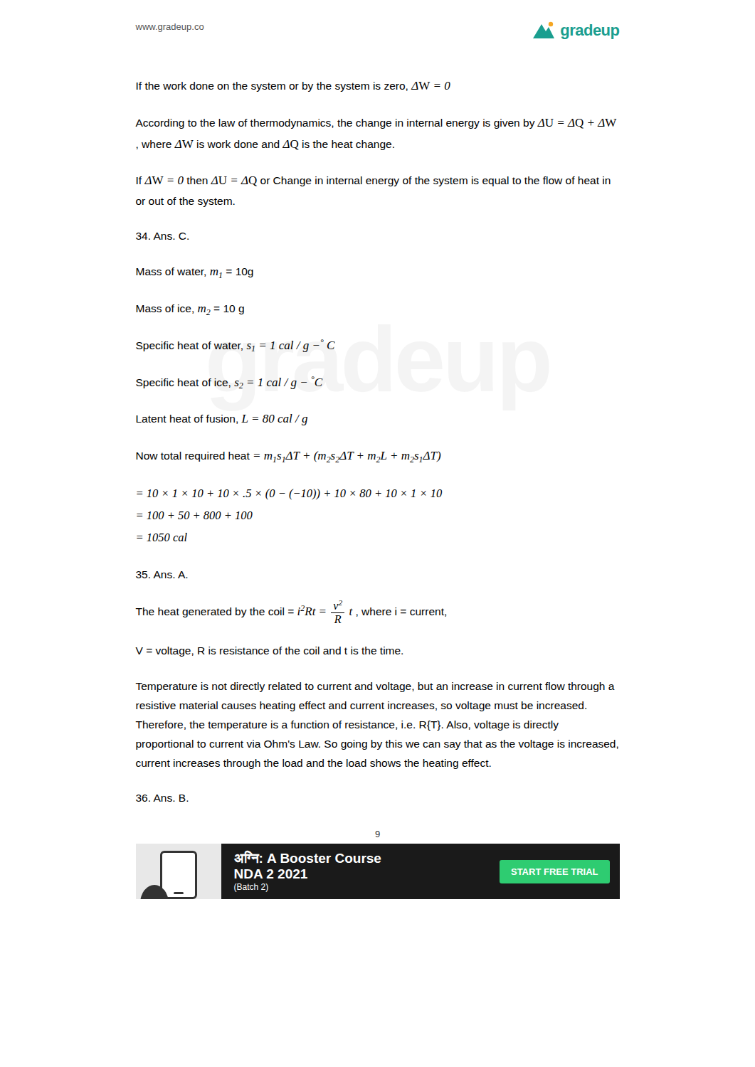www.gradeup.co
gradeup
gradeup
If the work done on the system or by the system is zero, ΔW = 0
According to the law of thermodynamics, the change in internal energy is given by ΔU = ΔQ + ΔW , where ΔW is work done and ΔQ is the heat change.
If ΔW = 0 then ΔU = ΔQ or Change in internal energy of the system is equal to the flow of heat in or out of the system.
34. Ans. C.
Mass of water, m1 = 10g
Mass of ice, m2 = 10 g
Specific heat of water, s1 = 1 cal / g −° C
Specific heat of ice, s2 = 1 cal / g − °C
Latent heat of fusion, L = 80 cal / g
Now total required heat = m1s1ΔT + (m2s2ΔT + m2L + m2s1ΔT)
= 10 × 1 × 10 + 10 × .5 × (0 − (−10)) + 10 × 80 + 10 × 1 × 10
= 100 + 50 + 800 + 100
= 1050 cal
35. Ans. A.
The heat generated by the coil = i2Rt = v2 R t , where i = current,
V = voltage, R is resistance of the coil and t is the time.
Temperature is not directly related to current and voltage, but an increase in current flow through a resistive material causes heating effect and current increases, so voltage must be increased. Therefore, the temperature is a function of resistance, i.e. R{T}. Also, voltage is directly proportional to current via Ohm's Law. So going by this we can say that as the voltage is increased, current increases through the load and the load shows the heating effect.
36. Ans. B.
9
अग्नि: A Booster Course
NDA 2 2021
(Batch 2)
START FREE TRIAL